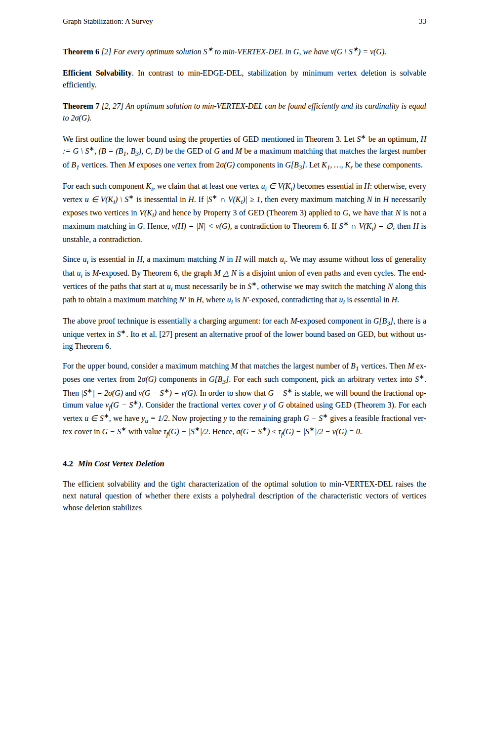Graph Stabilization: A Survey 33
Theorem 6 [2] For every optimum solution S∗ to min-VERTEX-DEL in G, we have ν(G \ S∗) = ν(G).
Efficient Solvability. In contrast to min-EDGE-DEL, stabilization by minimum vertex deletion is solvable efficiently.
Theorem 7 [2, 27] An optimum solution to min-VERTEX-DEL can be found efficiently and its cardinality is equal to 2σ(G).
We first outline the lower bound using the properties of GED mentioned in Theorem 3. Let S∗ be an optimum, H := G \ S∗, (B = (B1, B3), C, D) be the GED of G and M be a maximum matching that matches the largest number of B1 vertices. Then M exposes one vertex from 2σ(G) components in G[B3]. Let K1, …, Kr be these components.
For each such component Ki, we claim that at least one vertex ui ∈ V(Ki) becomes essential in H: otherwise, every vertex u ∈ V(Ki) \ S∗ is inessential in H. If |S∗ ∩ V(Ki)| ≥ 1, then every maximum matching N in H necessarily exposes two vertices in V(Ki) and hence by Property 3 of GED (Theorem 3) applied to G, we have that N is not a maximum matching in G. Hence, ν(H) = |N| < ν(G), a contradiction to Theorem 6. If S∗ ∩ V(Ki) = ∅, then H is unstable, a contradiction.
Since ui is essential in H, a maximum matching N in H will match ui. We may assume without loss of generality that ui is M-exposed. By Theorem 6, the graph M △ N is a disjoint union of even paths and even cycles. The end-vertices of the paths that start at ui must necessarily be in S∗, otherwise we may switch the matching N along this path to obtain a maximum matching N′ in H, where ui is N′-exposed, contradicting that ui is essential in H.
The above proof technique is essentially a charging argument: for each M-exposed component in G[B3], there is a unique vertex in S∗. Ito et al. [27] present an alternative proof of the lower bound based on GED, but without using Theorem 6.
For the upper bound, consider a maximum matching M that matches the largest number of B1 vertices. Then M exposes one vertex from 2σ(G) components in G[B3]. For each such component, pick an arbitrary vertex into S∗. Then |S∗| = 2σ(G) and ν(G − S∗) = ν(G). In order to show that G − S∗ is stable, we will bound the fractional optimum value νf(G − S∗). Consider the fractional vertex cover y of G obtained using GED (Theorem 3). For each vertex u ∈ S∗, we have yu = 1/2. Now projecting y to the remaining graph G − S∗ gives a feasible fractional vertex cover in G − S∗ with value τf(G) − |S∗|/2. Hence, σ(G − S∗) ≤ τf(G) − |S∗|/2 − ν(G) = 0.
4.2 Min Cost Vertex Deletion
The efficient solvability and the tight characterization of the optimal solution to min-VERTEX-DEL raises the next natural question of whether there exists a polyhedral description of the characteristic vectors of vertices whose deletion stabilizes